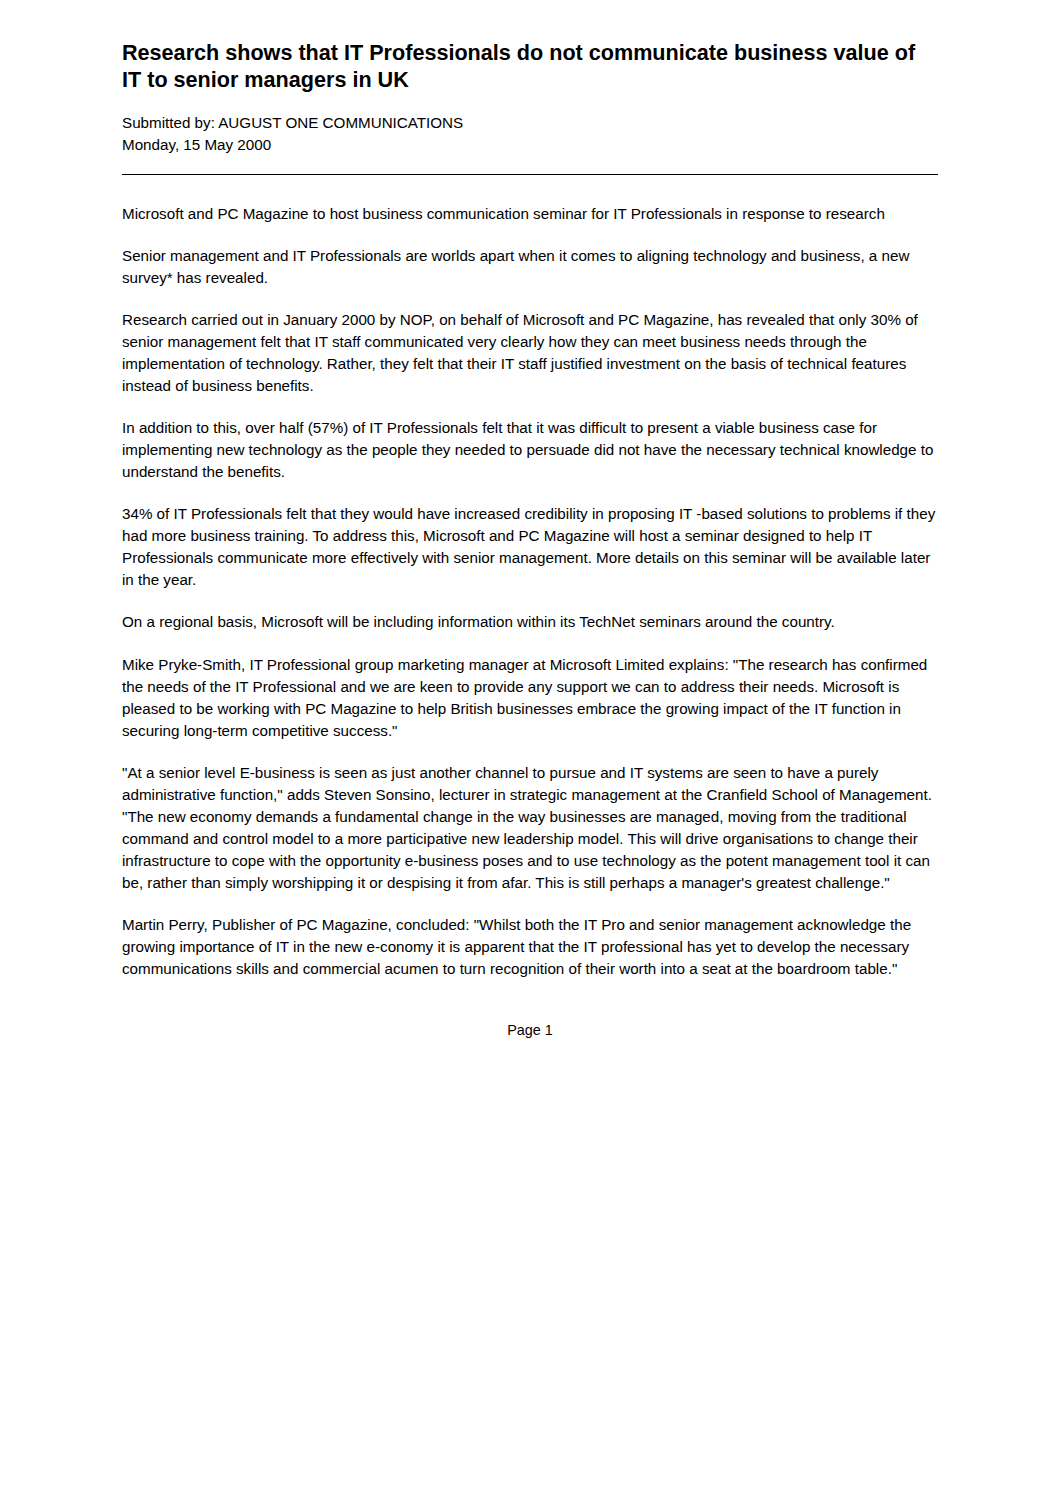Research shows that IT Professionals do not communicate business value of IT to senior managers in UK
Submitted by: AUGUST ONE COMMUNICATIONS
Monday, 15 May 2000
Microsoft and PC Magazine to host business communication seminar for IT Professionals in response to research
Senior management and IT Professionals are worlds apart when it comes to aligning technology and business, a new survey* has revealed.
Research carried out in January 2000 by NOP, on behalf of Microsoft and PC Magazine, has revealed that only 30% of senior management felt that IT staff communicated very clearly how they can meet business needs through the implementation of technology. Rather, they felt that their IT staff justified investment on the basis of technical features instead of business benefits.
In addition to this, over half (57%) of IT Professionals felt that it was difficult to present a viable business case for implementing new technology as the people they needed to persuade did not have the necessary technical knowledge to understand the benefits.
34% of IT Professionals felt that they would have increased credibility in proposing IT -based solutions to problems if they had more business training. To address this, Microsoft and PC Magazine will host a seminar designed to help IT Professionals communicate more effectively with senior management. More details on this seminar will be available later in the year.
On a regional basis, Microsoft will be including information within its TechNet seminars around the country.
Mike Pryke-Smith, IT Professional group marketing manager at Microsoft Limited explains: "The research has confirmed the needs of the IT Professional and we are keen to provide any support we can to address their needs. Microsoft is pleased to be working with PC Magazine to help British businesses embrace the growing impact of the IT function in securing long-term competitive success."
"At a senior level E-business is seen as just another channel to pursue and IT systems are seen to have a purely administrative function," adds Steven Sonsino, lecturer in strategic management at the Cranfield School of Management. "The new economy demands a fundamental change in the way businesses are managed, moving from the traditional command and control model to a more participative new leadership model. This will drive organisations to change their infrastructure to cope with the opportunity e-business poses and to use technology as the potent management tool it can be, rather than simply worshipping it or despising it from afar. This is still perhaps a manager's greatest challenge."
Martin Perry, Publisher of PC Magazine, concluded: "Whilst both the IT Pro and senior management acknowledge the growing importance of IT in the new e-conomy it is apparent that the IT professional has yet to develop the necessary communications skills and commercial acumen to turn recognition of their worth into a seat at the boardroom table."
Page 1